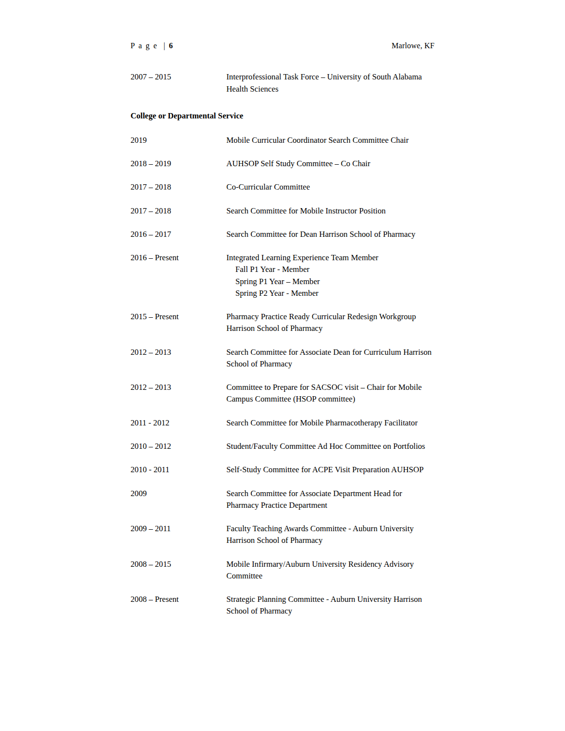P a g e | 6
Marlowe, KF
2007 – 2015
Interprofessional Task Force – University of South Alabama Health Sciences
College or Departmental Service
2019
Mobile Curricular Coordinator Search Committee Chair
2018 – 2019
AUHSOP Self Study Committee – Co Chair
2017 – 2018
Co-Curricular Committee
2017 – 2018
Search Committee for Mobile Instructor Position
2016 – 2017
Search Committee for Dean Harrison School of Pharmacy
2016 – Present
Integrated Learning Experience Team Member Fall P1 Year - Member Spring P1 Year – Member Spring P2 Year - Member
2015 – Present
Pharmacy Practice Ready Curricular Redesign Workgroup Harrison School of Pharmacy
2012 – 2013
Search Committee for Associate Dean for Curriculum Harrison School of Pharmacy
2012 – 2013
Committee to Prepare for SACSOC visit – Chair for Mobile Campus Committee (HSOP committee)
2011 - 2012
Search Committee for Mobile Pharmacotherapy Facilitator
2010 – 2012
Student/Faculty Committee Ad Hoc Committee on Portfolios
2010 - 2011
Self-Study Committee for ACPE Visit Preparation AUHSOP
2009
Search Committee for Associate Department Head for Pharmacy Practice Department
2009 – 2011
Faculty Teaching Awards Committee - Auburn University Harrison School of Pharmacy
2008 – 2015
Mobile Infirmary/Auburn University Residency Advisory Committee
2008 – Present
Strategic Planning Committee - Auburn University Harrison School of Pharmacy